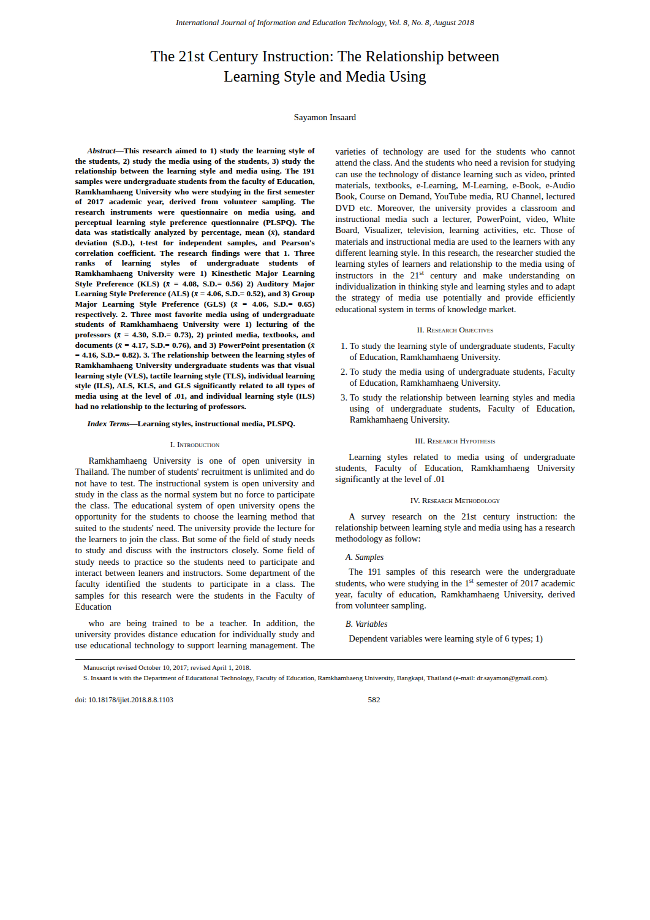International Journal of Information and Education Technology, Vol. 8, No. 8, August 2018
The 21st Century Instruction: The Relationship between
Learning Style and Media Using
Sayamon Insaard
Abstract—This research aimed to 1) study the learning style of the students, 2) study the media using of the students, 3) study the relationship between the learning style and media using. The 191 samples were undergraduate students from the faculty of Education, Ramkhamhaeng University who were studying in the first semester of 2017 academic year, derived from volunteer sampling. The research instruments were questionnaire on media using, and perceptual learning style preference questionnaire (PLSPQ). The data was statistically analyzed by percentage, mean (x̄), standard deviation (S.D.), t-test for independent samples, and Pearson's correlation coefficient. The research findings were that 1. Three ranks of learning styles of undergraduate students of Ramkhamhaeng University were 1) Kinesthetic Major Learning Style Preference (KLS) (x̄ = 4.08, S.D.= 0.56) 2) Auditory Major Learning Style Preference (ALS) (x̄ = 4.06, S.D.= 0.52), and 3) Group Major Learning Style Preference (GLS) (x̄ = 4.06, S.D.= 0.65) respectively. 2. Three most favorite media using of undergraduate students of Ramkhamhaeng University were 1) lecturing of the professors (x̄ = 4.30, S.D.= 0.73), 2) printed media, textbooks, and documents (x̄ = 4.17, S.D.= 0.76), and 3) PowerPoint presentation (x̄ = 4.16, S.D.= 0.82). 3. The relationship between the learning styles of Ramkhamhaeng University undergraduate students was that visual learning style (VLS), tactile learning style (TLS), individual learning style (ILS), ALS, KLS, and GLS significantly related to all types of media using at the level of .01, and individual learning style (ILS) had no relationship to the lecturing of professors.
Index Terms—Learning styles, instructional media, PLSPQ.
I. Introduction
Ramkhamhaeng University is one of open university in Thailand. The number of students' recruitment is unlimited and do not have to test. The instructional system is open university and study in the class as the normal system but no force to participate the class. The educational system of open university opens the opportunity for the students to choose the learning method that suited to the students' need. The university provide the lecture for the learners to join the class. But some of the field of study needs to study and discuss with the instructors closely. Some field of study needs to practice so the students need to participate and interact between leaners and instructors. Some department of the faculty identified the students to participate in a class. The samples for this research were the students in the Faculty of Education
who are being trained to be a teacher. In addition, the university provides distance education for individually study and use educational technology to support learning management. The varieties of technology are used for the students who cannot attend the class. And the students who need a revision for studying can use the technology of distance learning such as video, printed materials, textbooks, e-Learning, M-Learning, e-Book, e-Audio Book, Course on Demand, YouTube media, RU Channel, lectured DVD etc. Moreover, the university provides a classroom and instructional media such a lecturer, PowerPoint, video, White Board, Visualizer, television, learning activities, etc. Those of materials and instructional media are used to the learners with any different learning style. In this research, the researcher studied the learning styles of learners and relationship to the media using of instructors in the 21st century and make understanding on individualization in thinking style and learning styles and to adapt the strategy of media use potentially and provide efficiently educational system in terms of knowledge market.
II. Research Objectives
To study the learning style of undergraduate students, Faculty of Education, Ramkhamhaeng University.
To study the media using of undergraduate students, Faculty of Education, Ramkhamhaeng University.
To study the relationship between learning styles and media using of undergraduate students, Faculty of Education, Ramkhamhaeng University.
III. Research Hypothesis
Learning styles related to media using of undergraduate students, Faculty of Education, Ramkhamhaeng University significantly at the level of .01
IV. Research Methodology
A survey research on the 21st century instruction: the relationship between learning style and media using has a research methodology as follow:
A. Samples
The 191 samples of this research were the undergraduate students, who were studying in the 1st semester of 2017 academic year, faculty of education, Ramkhamhaeng University, derived from volunteer sampling.
B. Variables
Dependent variables were learning style of 6 types; 1)
Manuscript revised October 10, 2017; revised April 1, 2018.
S. Insaard is with the Department of Educational Technology, Faculty of Education, Ramkhamhaeng University, Bangkapi, Thailand (e-mail: dr.sayamon@gmail.com).
doi: 10.18178/ijiet.2018.8.8.1103 582